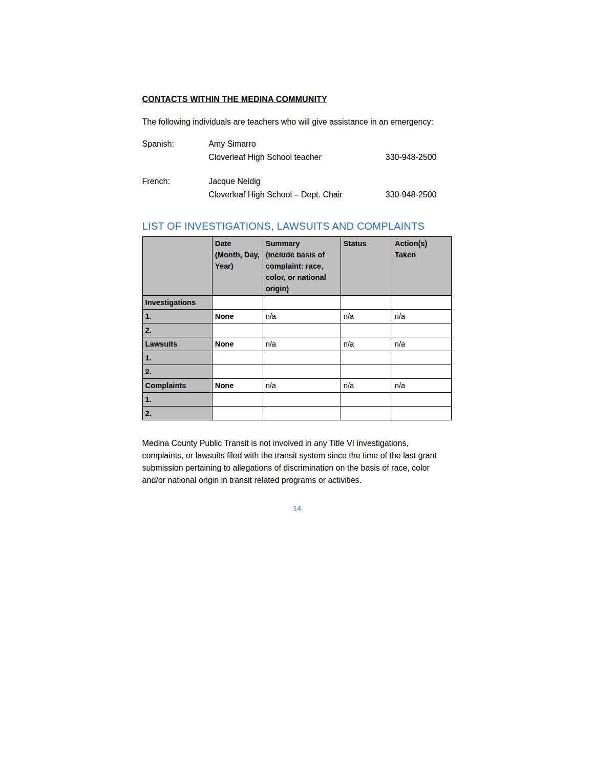CONTACTS WITHIN THE MEDINA COMMUNITY
The following individuals are teachers who will give assistance in an emergency:
| Spanish: | Amy Simarro | |
| | Cloverleaf High School teacher | 330-948-2500 |
| French: | Jacque Neidig | |
| | Cloverleaf High School – Dept. Chair | 330-948-2500 |
LIST OF INVESTIGATIONS, LAWSUITS AND COMPLAINTS
| | Date (Month, Day, Year) | Summary (include basis of complaint: race, color, or national origin) | Status | Action(s) Taken |
| --- | --- | --- | --- | --- |
| Investigations | | | | |
| 1. | None | n/a | n/a | n/a |
| 2. | | | | |
| Lawsuits | None | n/a | n/a | n/a |
| 1. | | | | |
| 2. | | | | |
| Complaints | None | n/a | n/a | n/a |
| 1. | | | | |
| 2. | | | | |
Medina County Public Transit is not involved in any Title VI investigations, complaints, or lawsuits filed with the transit system since the time of the last grant submission pertaining to allegations of discrimination on the basis of race, color and/or national origin in transit related programs or activities.
14